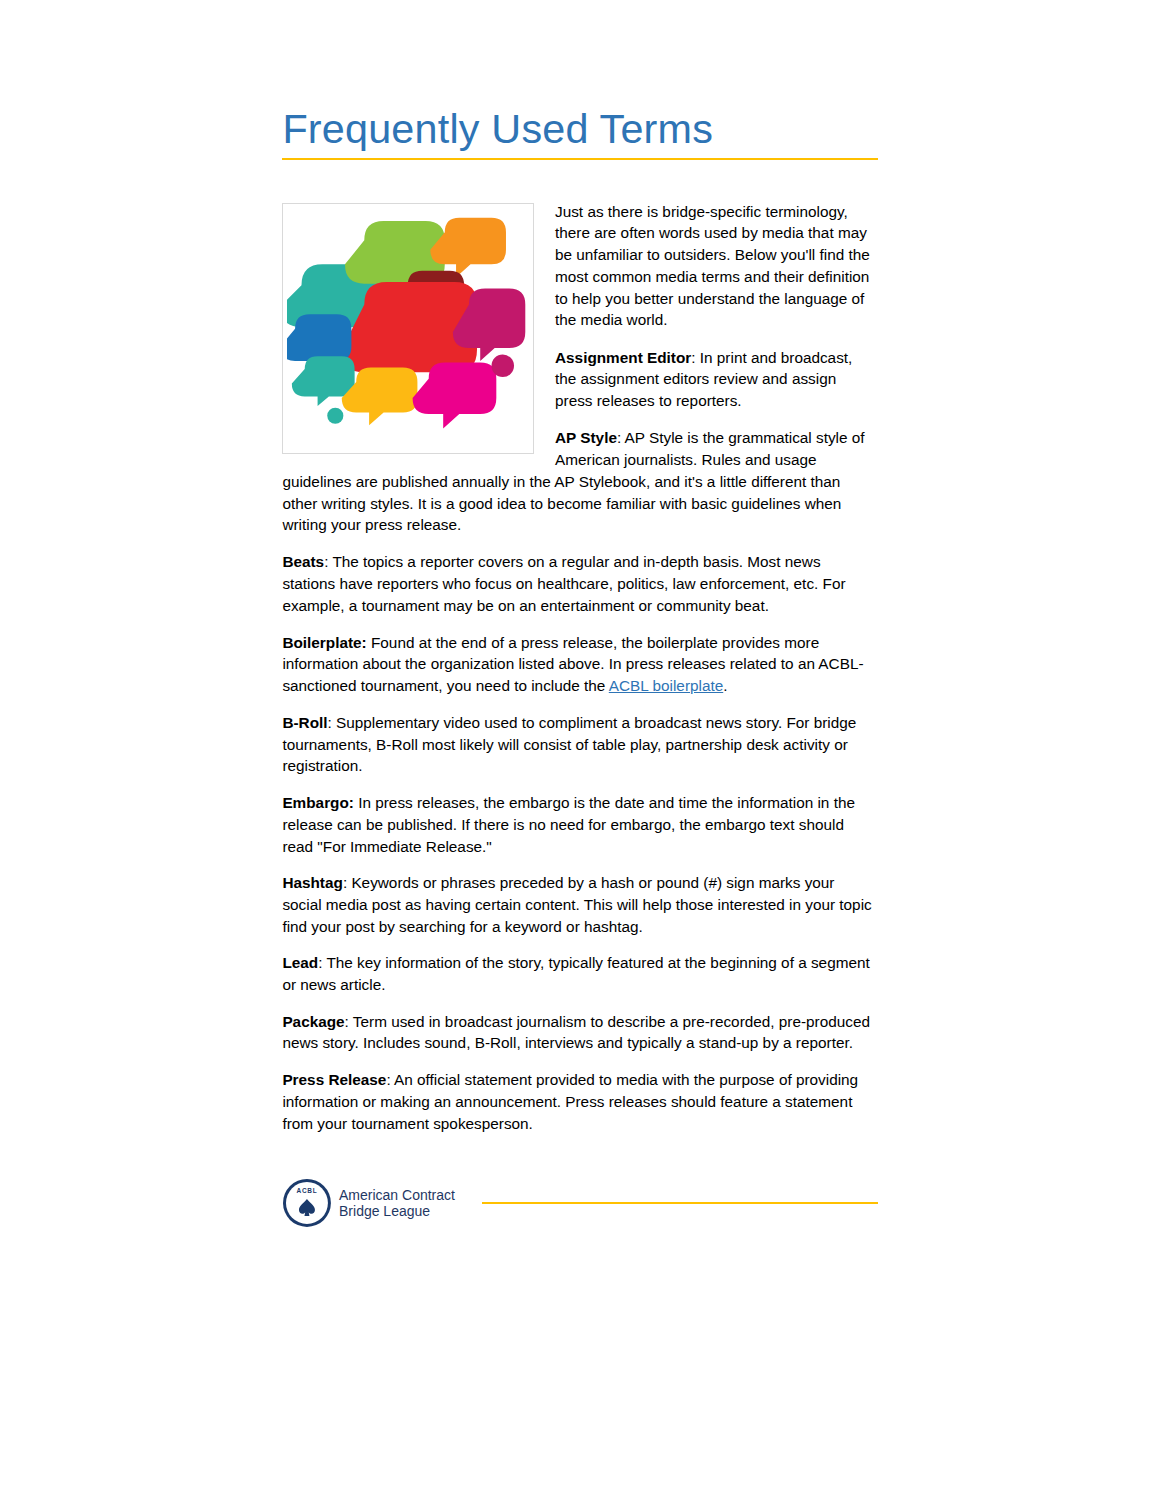Frequently Used Terms
Just as there is bridge-specific terminology, there are often words used by media that may be unfamiliar to outsiders. Below you'll find the most common media terms and their definition to help you better understand the language of the media world.
Assignment Editor: In print and broadcast, the assignment editors review and assign press releases to reporters.
AP Style: AP Style is the grammatical style of American journalists. Rules and usage guidelines are published annually in the AP Stylebook, and it's a little different than other writing styles. It is a good idea to become familiar with basic guidelines when writing your press release.
Beats: The topics a reporter covers on a regular and in-depth basis. Most news stations have reporters who focus on healthcare, politics, law enforcement, etc. For example, a tournament may be on an entertainment or community beat.
Boilerplate: Found at the end of a press release, the boilerplate provides more information about the organization listed above. In press releases related to an ACBL-sanctioned tournament, you need to include the ACBL boilerplate.
B-Roll: Supplementary video used to compliment a broadcast news story. For bridge tournaments, B-Roll most likely will consist of table play, partnership desk activity or registration.
Embargo: In press releases, the embargo is the date and time the information in the release can be published. If there is no need for embargo, the embargo text should read "For Immediate Release."
Hashtag: Keywords or phrases preceded by a hash or pound (#) sign marks your social media post as having certain content. This will help those interested in your topic find your post by searching for a keyword or hashtag.
Lead: The key information of the story, typically featured at the beginning of a segment or news article.
Package: Term used in broadcast journalism to describe a pre-recorded, pre-produced news story. Includes sound, B-Roll, interviews and typically a stand-up by a reporter.
Press Release: An official statement provided to media with the purpose of providing information or making an announcement. Press releases should feature a statement from your tournament spokesperson.
ACBL
American Contract
Bridge League